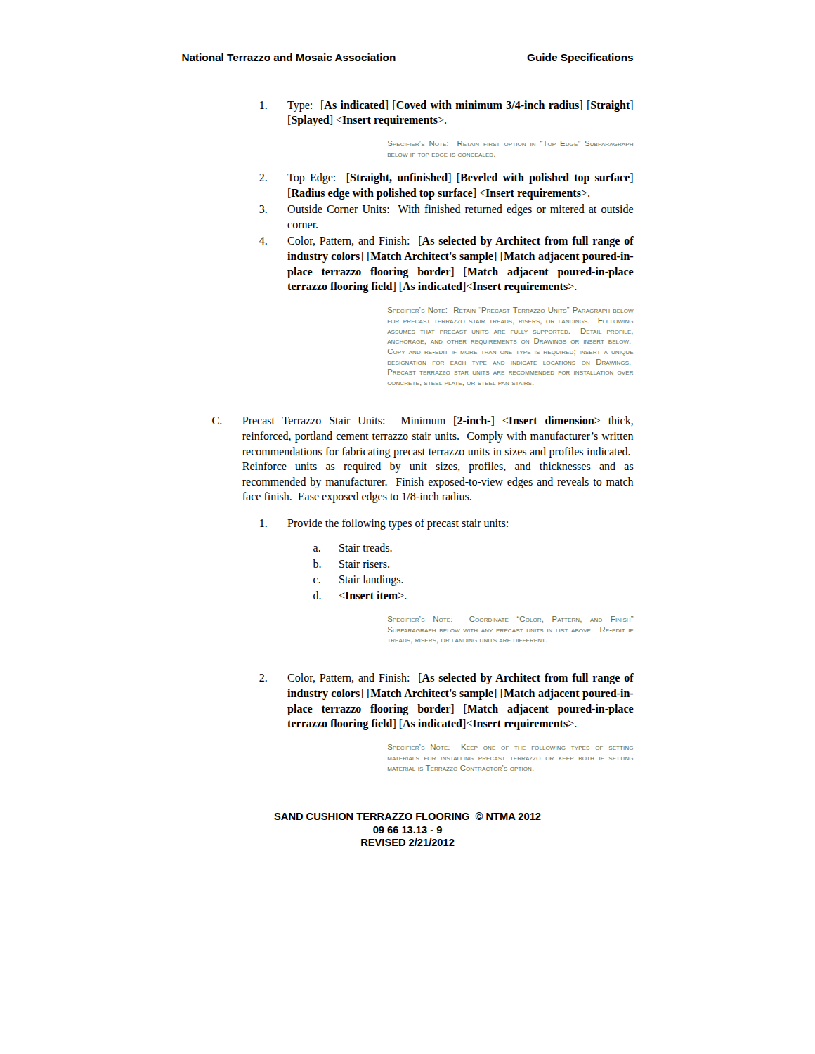National Terrazzo and Mosaic Association Guide Specifications
1. Type: [As indicated] [Coved with minimum 3/4-inch radius] [Straight] [Splayed] <Insert requirements>.
Specifier’s Note: Retain first option in “Top Edge” Subparagraph below if top edge is concealed.
2. Top Edge: [Straight, unfinished] [Beveled with polished top surface] [Radius edge with polished top surface] <Insert requirements>.
3. Outside Corner Units: With finished returned edges or mitered at outside corner.
4. Color, Pattern, and Finish: [As selected by Architect from full range of industry colors] [Match Architect's sample] [Match adjacent poured-in-place terrazzo flooring border] [Match adjacent poured-in-place terrazzo flooring field] [As indicated]<Insert requirements>.
Specifier’s Note: Retain “Precast Terrazzo Units” Paragraph below for precast terrazzo stair treads, risers, or landings. Following assumes that precast units are fully supported. Detail profile, anchorage, and other requirements on Drawings or insert below. Copy and re-edit if more than one type is required; insert a unique designation for each type and indicate locations on Drawings. Precast terrazzo star units are recommended for installation over concrete, steel plate, or steel pan stairs.
C. Precast Terrazzo Stair Units: Minimum [2-inch-] <Insert dimension> thick, reinforced, portland cement terrazzo stair units. Comply with manufacturer’s written recommendations for fabricating precast terrazzo units in sizes and profiles indicated. Reinforce units as required by unit sizes, profiles, and thicknesses and as recommended by manufacturer. Finish exposed-to-view edges and reveals to match face finish. Ease exposed edges to 1/8-inch radius.
1. Provide the following types of precast stair units:
a. Stair treads.
b. Stair risers.
c. Stair landings.
d. <Insert item>.
Specifier’s Note: Coordinate “Color, Pattern, and Finish” Subparagraph below with any precast units in list above. Re-edit if treads, risers, or landing units are different.
2. Color, Pattern, and Finish: [As selected by Architect from full range of industry colors] [Match Architect's sample] [Match adjacent poured-in-place terrazzo flooring border] [Match adjacent poured-in-place terrazzo flooring field] [As indicated]<Insert requirements>.
Specifier’s Note: Keep one of the following types of setting materials for installing precast terrazzo or keep both if setting material is Terrazzo Contractor’s option.
SAND CUSHION TERRAZZO FLOORING © NTMA 2012
09 66 13.13 - 9
REVISED 2/21/2012